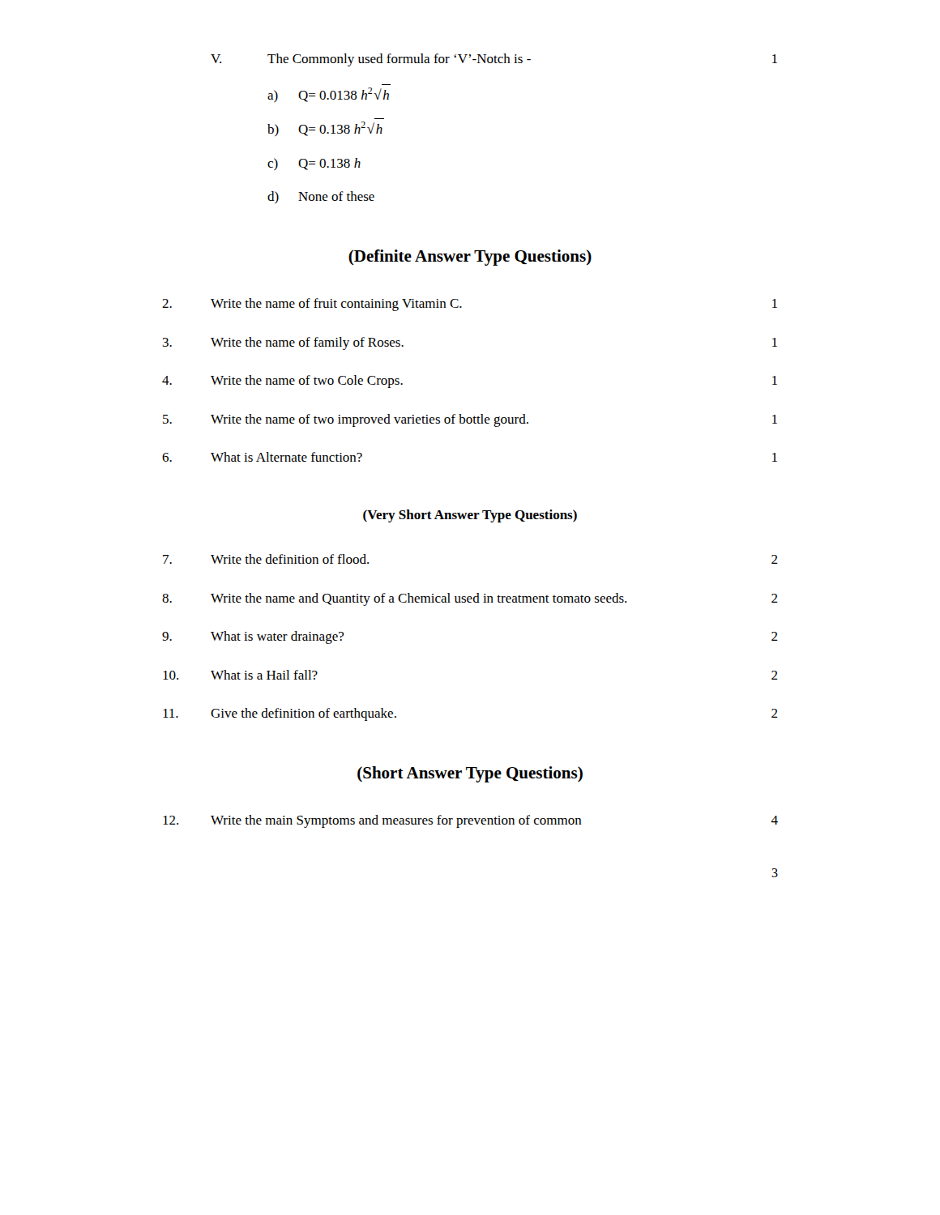V.
The Commonly used formula for ‘V’-Notch is -
1
a)
Q= 0.0138 h2h
b)
Q= 0.138 h2h
c)
Q= 0.138 h
d)
None of these
(Definite Answer Type Questions)
2.
Write the name of fruit containing Vitamin C.
1
3.
Write the name of family of Roses.
1
4.
Write the name of two Cole Crops.
1
5.
Write the name of two improved varieties of bottle gourd.
1
6.
What is Alternate function?
1
(Very Short Answer Type Questions)
7.
Write the definition of flood.
2
8.
Write the name and Quantity of a Chemical used in treatment tomato seeds.
2
9.
What is water drainage?
2
10.
What is a Hail fall?
2
11.
Give the definition of earthquake.
2
(Short Answer Type Questions)
12.
Write the main Symptoms and measures for prevention of common
4
3